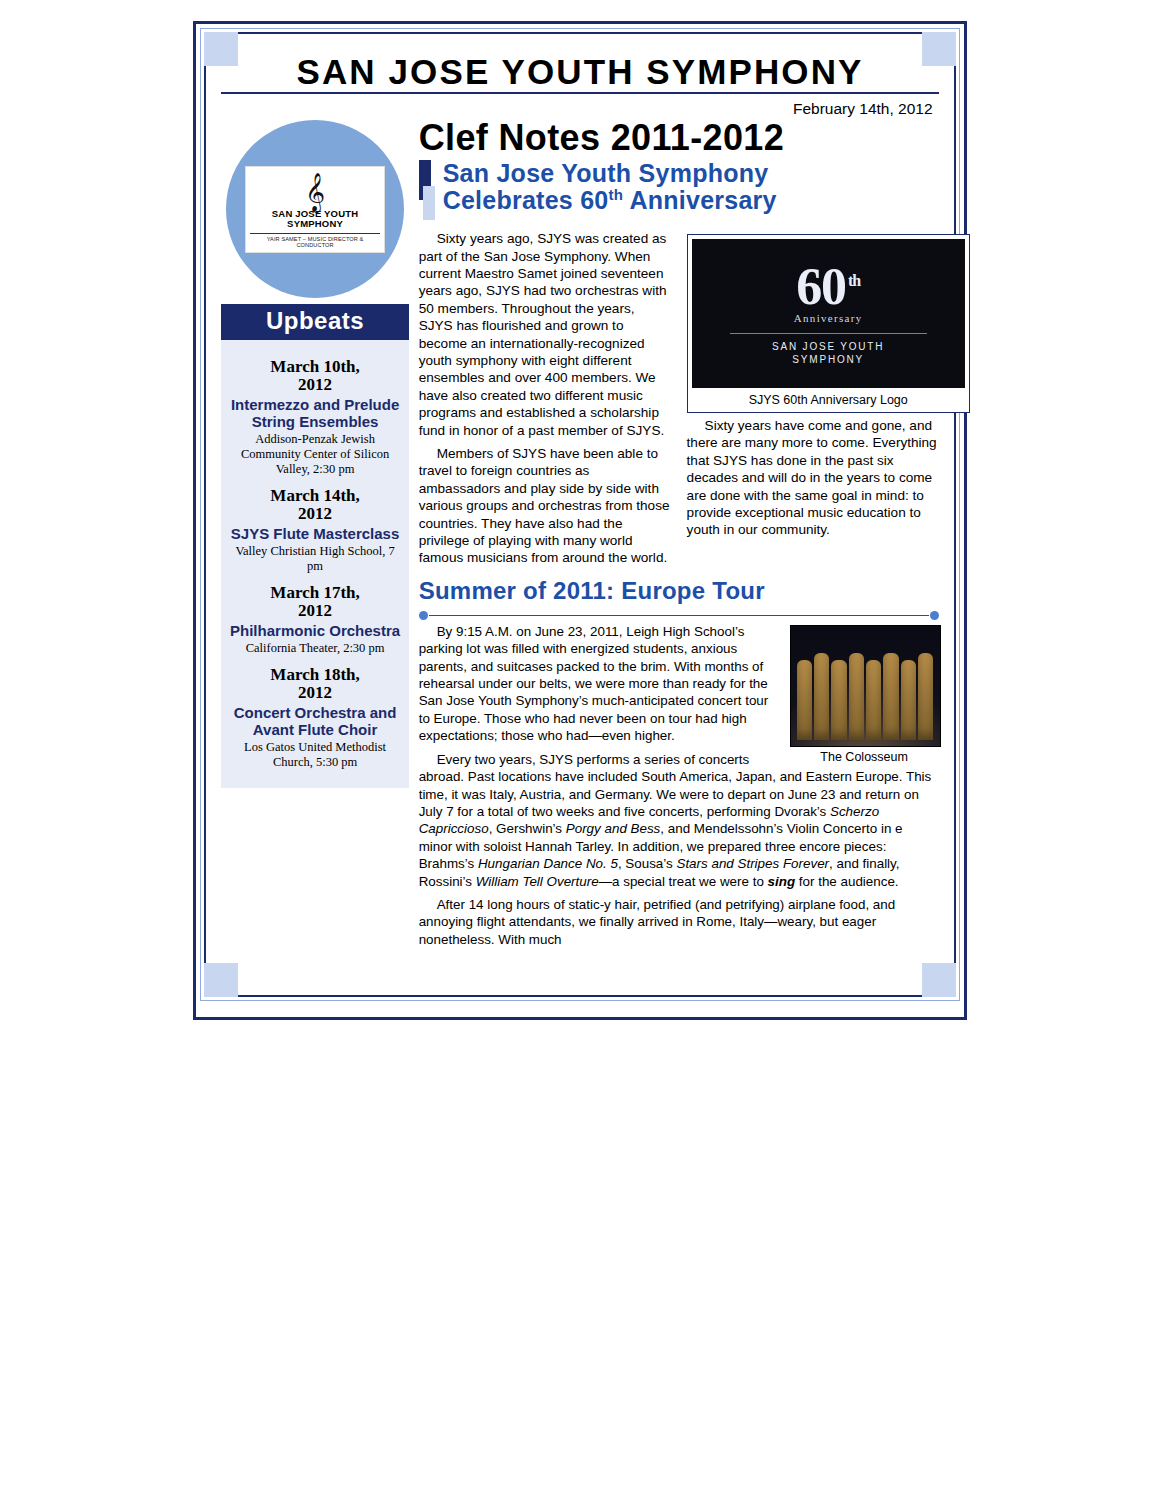San Jose Youth Symphony
February 14th, 2012
𝄞
SAN JOSE YOUTH
SYMPHONY
YAIR SAMET – MUSIC DIRECTOR & CONDUCTOR
Upbeats
March 10th,
2012
Intermezzo and Prelude String Ensembles
Addison-Penzak Jewish Community Center of Silicon Valley, 2:30 pm
March 14th,
2012
SJYS Flute Masterclass
Valley Christian High School, 7 pm
March 17th,
2012
Philharmonic Orchestra
California Theater, 2:30 pm
March 18th,
2012
Concert Orchestra and Avant Flute Choir
Los Gatos United Methodist Church, 5:30 pm
Clef Notes 2011-2012
San Jose Youth Symphony
Celebrates 60th Anniversary
Sixty years ago, SJYS was created as part of the San Jose Symphony. When current Maestro Samet joined seventeen years ago, SJYS had two orchestras with 50 members. Throughout the years, SJYS has flourished and grown to become an internationally-recognized youth symphony with eight different ensembles and over 400 members. We have also created two different music programs and established a scholarship fund in honor of a past member of SJYS.
60th
Anniversary
SAN JOSE YOUTH
SYMPHONY
SJYS 60th Anniversary Logo
Members of SJYS have been able to travel to foreign countries as ambassadors and play side by side with various groups and orchestras from those countries. They have also had the privilege of playing with many world famous musicians from around the world.
Sixty years have come and gone, and there are many more to come. Everything that SJYS has done in the past six decades and will do in the years to come are done with the same goal in mind: to provide exceptional music education to youth in our community.
Summer of 2011: Europe Tour
The Colosseum
By 9:15 A.M. on June 23, 2011, Leigh High School’s parking lot was filled with energized students, anxious parents, and suitcases packed to the brim. With months of rehearsal under our belts, we were more than ready for the San Jose Youth Symphony’s much-anticipated concert tour to Europe. Those who had never been on tour had high expectations; those who had—even higher.
Every two years, SJYS performs a series of concerts abroad. Past locations have included South America, Japan, and Eastern Europe. This time, it was Italy, Austria, and Germany. We were to depart on June 23 and return on July 7 for a total of two weeks and five concerts, performing Dvorak’s Scherzo Capriccioso, Gershwin’s Porgy and Bess, and Mendelssohn’s Violin Concerto in e minor with soloist Hannah Tarley. In addition, we prepared three encore pieces: Brahms’s Hungarian Dance No. 5, Sousa’s Stars and Stripes Forever, and finally, Rossini’s William Tell Overture—a special treat we were to sing for the audience.
After 14 long hours of static-y hair, petrified (and petrifying) airplane food, and annoying flight attendants, we finally arrived in Rome, Italy—weary, but eager nonetheless. With much